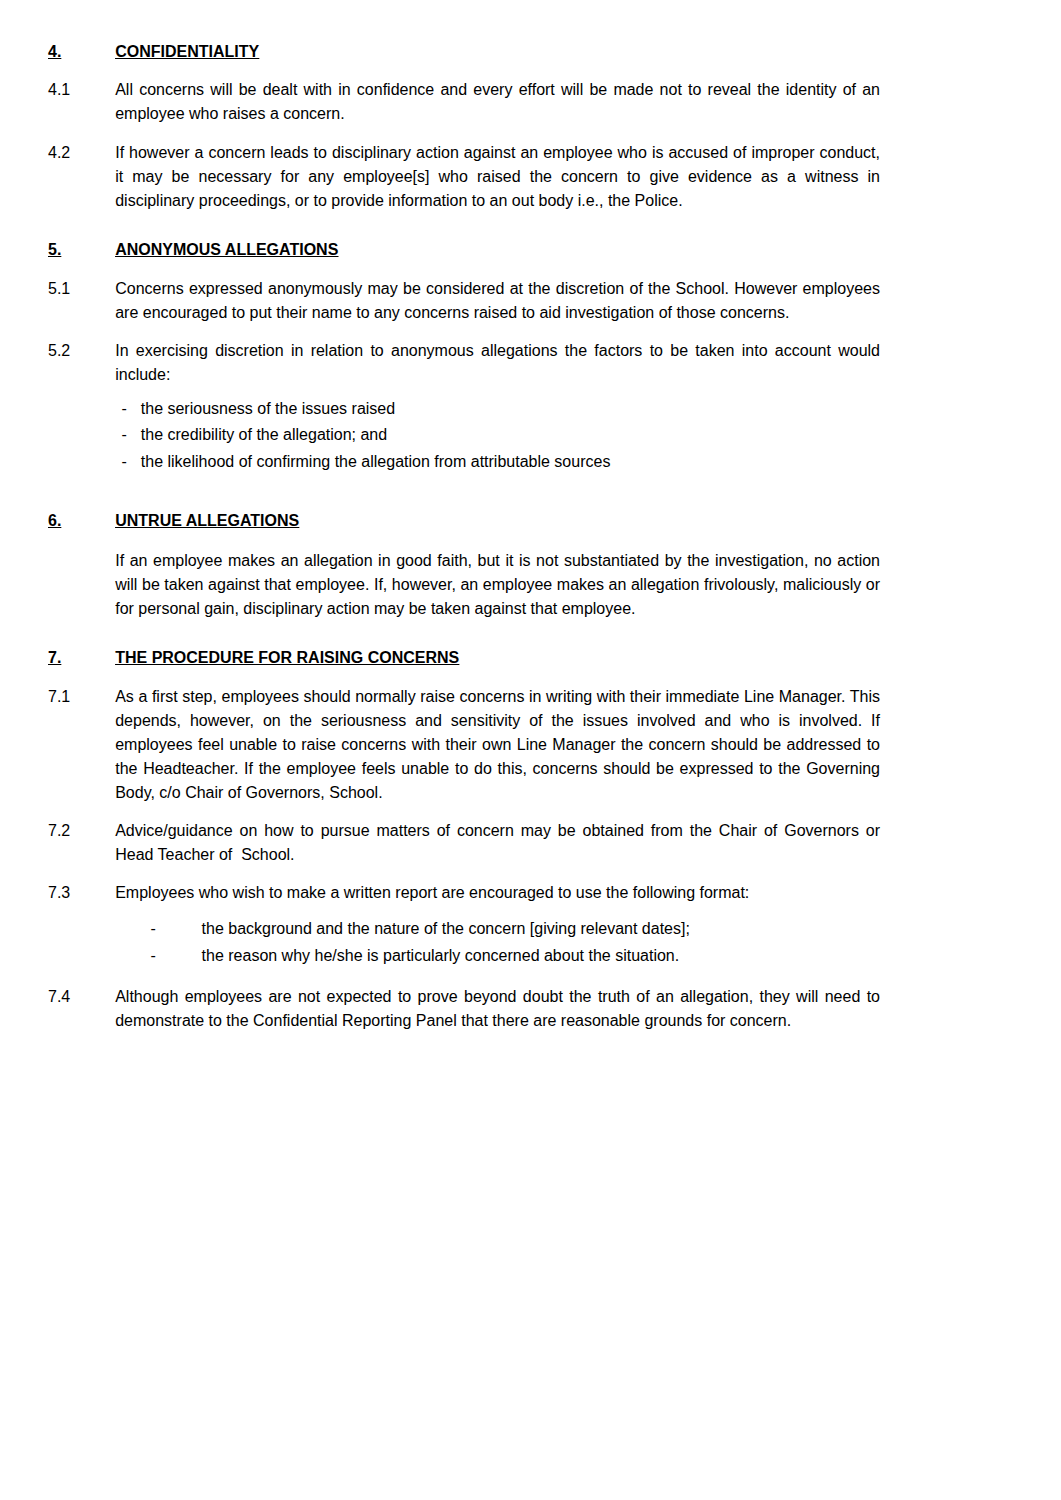4. Confidentiality
4.1
All concerns will be dealt with in confidence and every effort will be made not to reveal the identity of an employee who raises a concern.
4.2
If however a concern leads to disciplinary action against an employee who is accused of improper conduct, it may be necessary for any employee[s] who raised the concern to give evidence as a witness in disciplinary proceedings, or to provide information to an out body i.e., the Police.
5. Anonymous Allegations
5.1
Concerns expressed anonymously may be considered at the discretion of the School. However employees are encouraged to put their name to any concerns raised to aid investigation of those concerns.
5.2
In exercising discretion in relation to anonymous allegations the factors to be taken into account would include:
the seriousness of the issues raised
the credibility of the allegation; and
the likelihood of confirming the allegation from attributable sources
6. Untrue Allegations
If an employee makes an allegation in good faith, but it is not substantiated by the investigation, no action will be taken against that employee. If, however, an employee makes an allegation frivolously, maliciously or for personal gain, disciplinary action may be taken against that employee.
7. The Procedure for Raising Concerns
7.1
As a first step, employees should normally raise concerns in writing with their immediate Line Manager. This depends, however, on the seriousness and sensitivity of the issues involved and who is involved. If employees feel unable to raise concerns with their own Line Manager the concern should be addressed to the Headteacher. If the employee feels unable to do this, concerns should be expressed to the Governing Body, c/o Chair of Governors, School.
7.2
Advice/guidance on how to pursue matters of concern may be obtained from the Chair of Governors or Head Teacher of School.
7.3
Employees who wish to make a written report are encouraged to use the following format:
-
the background and the nature of the concern [giving relevant dates];
-
the reason why he/she is particularly concerned about the situation.
7.4
Although employees are not expected to prove beyond doubt the truth of an allegation, they will need to demonstrate to the Confidential Reporting Panel that there are reasonable grounds for concern.